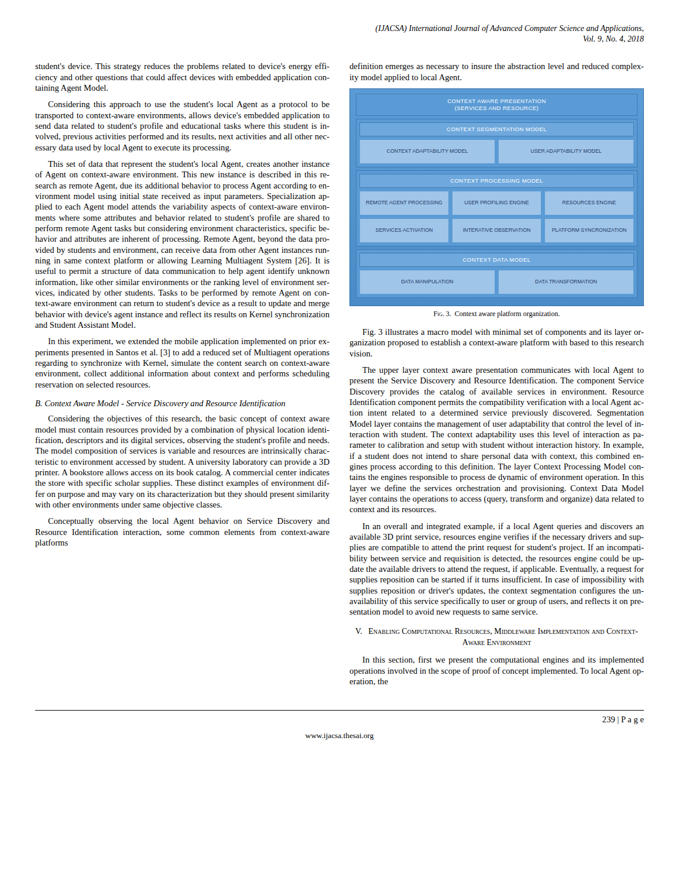(IJACSA) International Journal of Advanced Computer Science and Applications,
Vol. 9, No. 4, 2018
student's device. This strategy reduces the problems related to device's energy efficiency and other questions that could affect devices with embedded application containing Agent Model.
Considering this approach to use the student's local Agent as a protocol to be transported to context-aware environments, allows device's embedded application to send data related to student's profile and educational tasks where this student is involved, previous activities performed and its results, next activities and all other necessary data used by local Agent to execute its processing.
This set of data that represent the student's local Agent, creates another instance of Agent on context-aware environment. This new instance is described in this research as remote Agent, due its additional behavior to process Agent according to environment model using initial state received as input parameters. Specialization applied to each Agent model attends the variability aspects of context-aware environments where some attributes and behavior related to student's profile are shared to perform remote Agent tasks but considering environment characteristics, specific behavior and attributes are inherent of processing. Remote Agent, beyond the data provided by students and environment, can receive data from other Agent instances running in same context platform or allowing Learning Multiagent System [26]. It is useful to permit a structure of data communication to help agent identify unknown information, like other similar environments or the ranking level of environment services, indicated by other students. Tasks to be performed by remote Agent on context-aware environment can return to student's device as a result to update and merge behavior with device's agent instance and reflect its results on Kernel synchronization and Student Assistant Model.
In this experiment, we extended the mobile application implemented on prior experiments presented in Santos et al. [3] to add a reduced set of Multiagent operations regarding to synchronize with Kernel, simulate the content search on context-aware environment, collect additional information about context and performs scheduling reservation on selected resources.
B. Context Aware Model - Service Discovery and Resource Identification
Considering the objectives of this research, the basic concept of context aware model must contain resources provided by a combination of physical location identification, descriptors and its digital services, observing the student's profile and needs. The model composition of services is variable and resources are intrinsically characteristic to environment accessed by student. A university laboratory can provide a 3D printer. A bookstore allows access on its book catalog. A commercial center indicates the store with specific scholar supplies. These distinct examples of environment differ on purpose and may vary on its characterization but they should present similarity with other environments under same objective classes.
Conceptually observing the local Agent behavior on Service Discovery and Resource Identification interaction, some common elements from context-aware platforms
definition emerges as necessary to insure the abstraction level and reduced complexity model applied to local Agent.
Context Aware Presentation
(Services and Resource)
Context Segmentation Model
Context Adaptability Model
User Adaptability Model
Context Processing Model
Remote Agent Processing
User Profiling Engine
Resources Engine
Services Activation
Interative Observation
Platform Syncronization
Context Data Model
Data Manipulation
Data Transformation
Fig. 3. Context aware platform organization.
Fig. 3 illustrates a macro model with minimal set of components and its layer organization proposed to establish a context-aware platform with based to this research vision.
The upper layer context aware presentation communicates with local Agent to present the Service Discovery and Resource Identification. The component Service Discovery provides the catalog of available services in environment. Resource Identification component permits the compatibility verification with a local Agent action intent related to a determined service previously discovered. Segmentation Model layer contains the management of user adaptability that control the level of interaction with student. The context adaptability uses this level of interaction as parameter to calibration and setup with student without interaction history. In example, if a student does not intend to share personal data with context, this combined engines process according to this definition. The layer Context Processing Model contains the engines responsible to process de dynamic of environment operation. In this layer we define the services orchestration and provisioning. Context Data Model layer contains the operations to access (query, transform and organize) data related to context and its resources.
In an overall and integrated example, if a local Agent queries and discovers an available 3D print service, resources engine verifies if the necessary drivers and supplies are compatible to attend the print request for student's project. If an incompatibility between service and requisition is detected, the resources engine could be update the available drivers to attend the request, if applicable. Eventually, a request for supplies reposition can be started if it turns insufficient. In case of impossibility with supplies reposition or driver's updates, the context segmentation configures the unavailability of this service specifically to user or group of users, and reflects it on presentation model to avoid new requests to same service.
V. Enabling Computational Resources, Middleware Implementation and Context-Aware Environment
In this section, first we present the computational engines and its implemented operations involved in the scope of proof of concept implemented. To local Agent operation, the
239 | P a g e
www.ijacsa.thesai.org